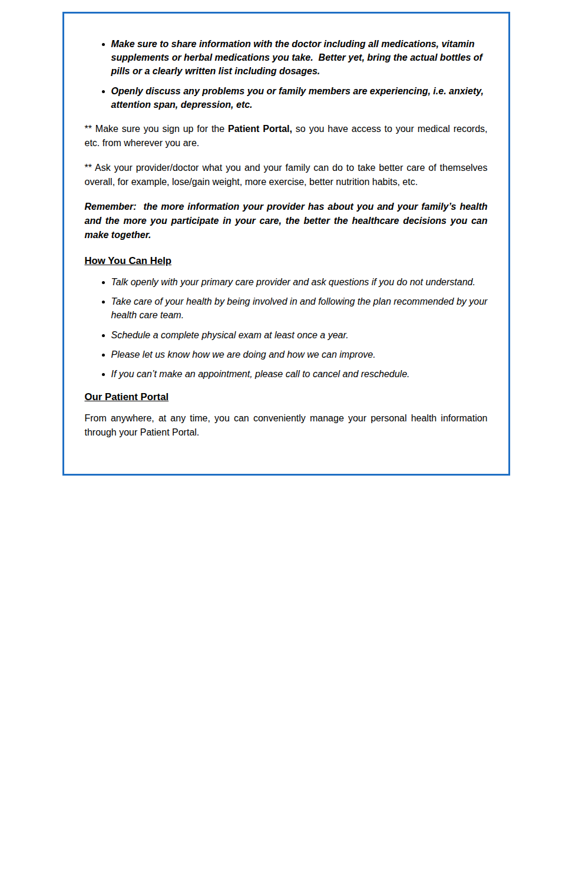Make sure to share information with the doctor including all medications, vitamin supplements or herbal medications you take. Better yet, bring the actual bottles of pills or a clearly written list including dosages.
Openly discuss any problems you or family members are experiencing, i.e. anxiety, attention span, depression, etc.
** Make sure you sign up for the Patient Portal, so you have access to your medical records, etc. from wherever you are.
** Ask your provider/doctor what you and your family can do to take better care of themselves overall, for example, lose/gain weight, more exercise, better nutrition habits, etc.
Remember: the more information your provider has about you and your family’s health and the more you participate in your care, the better the healthcare decisions you can make together.
How You Can Help
Talk openly with your primary care provider and ask questions if you do not understand.
Take care of your health by being involved in and following the plan recommended by your health care team.
Schedule a complete physical exam at least once a year.
Please let us know how we are doing and how we can improve.
If you can’t make an appointment, please call to cancel and reschedule.
Our Patient Portal
From anywhere, at any time, you can conveniently manage your personal health information through your Patient Portal.